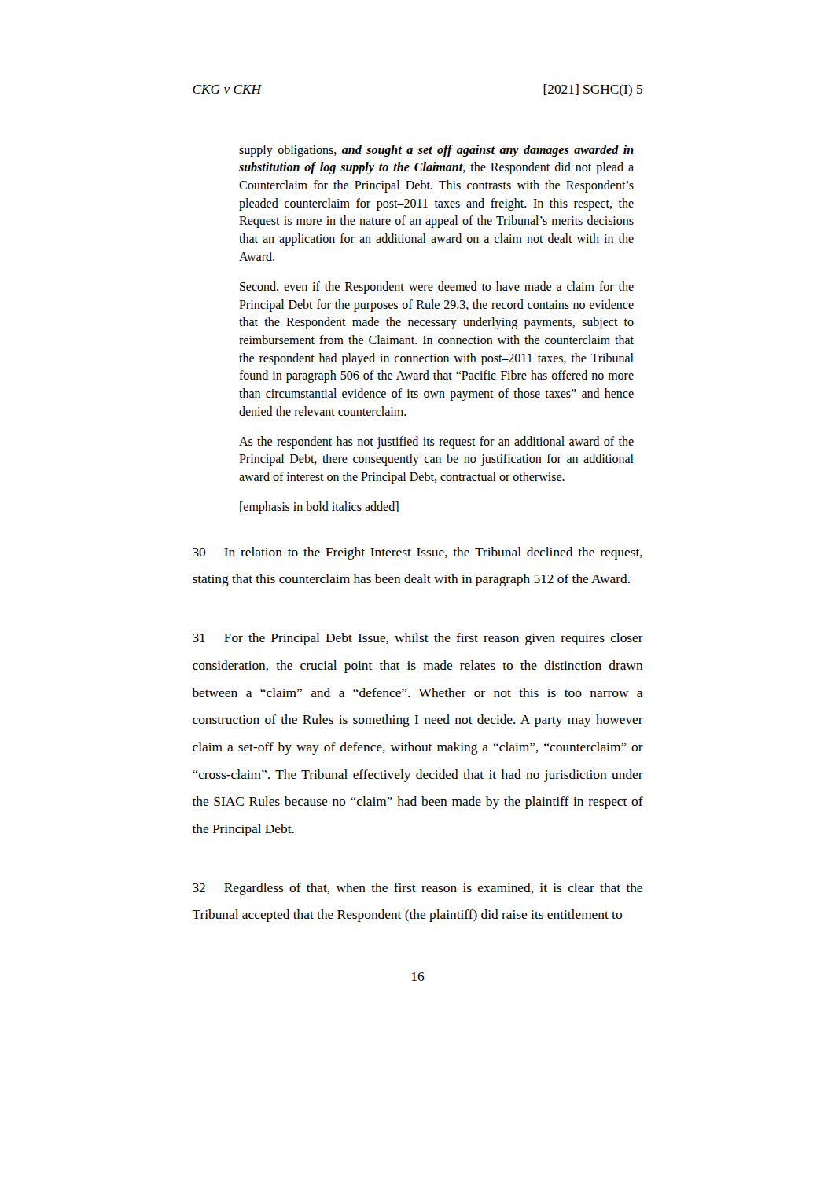CKG v CKH [2021] SGHC(I) 5
supply obligations, and sought a set off against any damages awarded in substitution of log supply to the Claimant, the Respondent did not plead a Counterclaim for the Principal Debt. This contrasts with the Respondent’s pleaded counterclaim for post–2011 taxes and freight. In this respect, the Request is more in the nature of an appeal of the Tribunal’s merits decisions that an application for an additional award on a claim not dealt with in the Award.
Second, even if the Respondent were deemed to have made a claim for the Principal Debt for the purposes of Rule 29.3, the record contains no evidence that the Respondent made the necessary underlying payments, subject to reimbursement from the Claimant. In connection with the counterclaim that the respondent had played in connection with post–2011 taxes, the Tribunal found in paragraph 506 of the Award that “Pacific Fibre has offered no more than circumstantial evidence of its own payment of those taxes” and hence denied the relevant counterclaim.
As the respondent has not justified its request for an additional award of the Principal Debt, there consequently can be no justification for an additional award of interest on the Principal Debt, contractual or otherwise.
[emphasis in bold italics added]
30 In relation to the Freight Interest Issue, the Tribunal declined the request, stating that this counterclaim has been dealt with in paragraph 512 of the Award.
31 For the Principal Debt Issue, whilst the first reason given requires closer consideration, the crucial point that is made relates to the distinction drawn between a “claim” and a “defence”. Whether or not this is too narrow a construction of the Rules is something I need not decide. A party may however claim a set-off by way of defence, without making a “claim”, “counterclaim” or “cross-claim”. The Tribunal effectively decided that it had no jurisdiction under the SIAC Rules because no “claim” had been made by the plaintiff in respect of the Principal Debt.
32 Regardless of that, when the first reason is examined, it is clear that the Tribunal accepted that the Respondent (the plaintiff) did raise its entitlement to
16